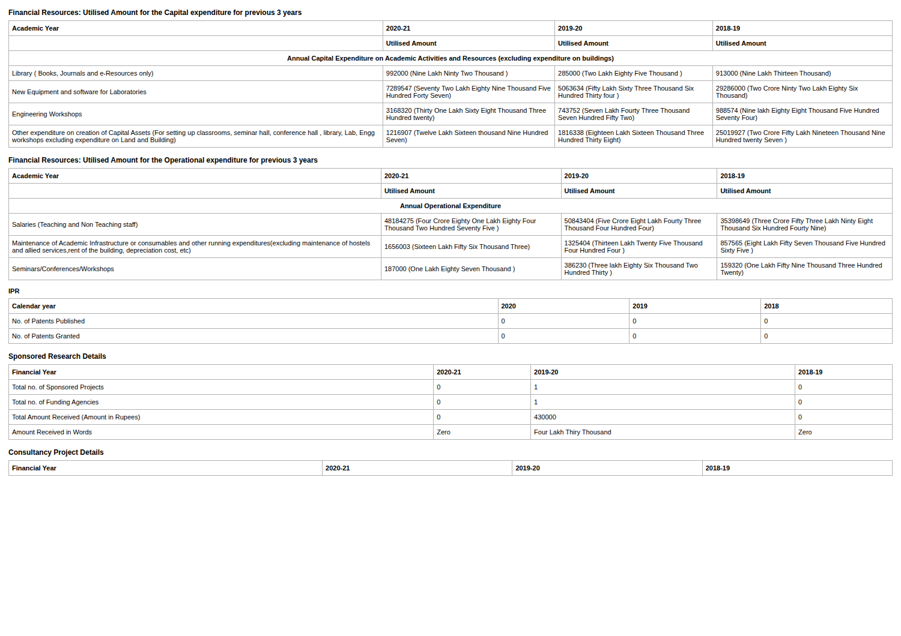Financial Resources: Utilised Amount for the Capital expenditure for previous 3 years
| Academic Year | 2020-21 | 2019-20 | 2018-19 |
| --- | --- | --- | --- |
| | Utilised Amount | Utilised Amount | Utilised Amount |
| Annual Capital Expenditure on Academic Activities and Resources (excluding expenditure on buildings) |
| Library ( Books, Journals and e-Resources only) | 992000 (Nine Lakh Ninty Two Thousand ) | 285000 (Two Lakh Eighty Five Thousand ) | 913000 (Nine Lakh Thirteen Thousand) |
| New Equipment and software for Laboratories | 7289547 (Seventy Two Lakh Eighty Nine Thousand Five Hundred Forty Seven) | 5063634 (Fifty Lakh Sixty Three Thousand Six Hundred Thirty four ) | 29286000 (Two Crore Ninty Two Lakh Eighty Six Thousand) |
| Engineering Workshops | 3168320 (Thirty One Lakh Sixty Eight Thousand Three Hundred twenty) | 743752 (Seven Lakh Fourty Three Thousand Seven Hundred Fifty Two) | 988574 (Nine lakh Eighty Eight Thousand Five Hundred Seventy Four) |
| Other expenditure on creation of Capital Assets (For setting up classrooms, seminar hall, conference hall , library, Lab, Engg workshops excluding expenditure on Land and Building) | 1216907 (Twelve Lakh Sixteen thousand Nine Hundred Seven) | 1816338 (Eighteen Lakh Sixteen Thousand Three Hundred Thirty Eight) | 25019927 (Two Crore Fifty Lakh Nineteen Thousand Nine Hundred twenty Seven ) |
Financial Resources: Utilised Amount for the Operational expenditure for previous 3 years
| Academic Year | 2020-21 | 2019-20 | 2018-19 |
| --- | --- | --- | --- |
| | Utilised Amount | Utilised Amount | Utilised Amount |
| Annual Operational Expenditure |
| Salaries (Teaching and Non Teaching staff) | 48184275 (Four Crore Eighty One Lakh Eighty Four Thousand Two Hundred Seventy Five ) | 50843404 (Five Crore Eight Lakh Fourty Three Thousand Four Hundred Four) | 35398649 (Three Crore Fifty Three Lakh Ninty Eight Thousand Six Hundred Fourty Nine) |
| Maintenance of Academic Infrastructure or consumables and other running expenditures(excluding maintenance of hostels and allied services,rent of the building, depreciation cost, etc) | 1656003 (Sixteen Lakh Fifty Six Thousand Three) | 1325404 (Thirteen Lakh Twenty Five Thousand Four Hundred Four ) | 857565 (Eight Lakh Fifty Seven Thousand Five Hundred Sixty Five ) |
| Seminars/Conferences/Workshops | 187000 (One Lakh Eighty Seven Thousand ) | 386230 (Three lakh Eighty Six Thousand Two Hundred Thirty ) | 159320 (One Lakh Fifty Nine Thousand Three Hundred Twenty) |
IPR
| Calendar year | 2020 | 2019 | 2018 |
| --- | --- | --- | --- |
| No. of Patents Published | 0 | 0 | 0 |
| No. of Patents Granted | 0 | 0 | 0 |
Sponsored Research Details
| Financial Year | 2020-21 | 2019-20 | 2018-19 |
| --- | --- | --- | --- |
| Total no. of Sponsored Projects | 0 | 1 | 0 |
| Total no. of Funding Agencies | 0 | 1 | 0 |
| Total Amount Received (Amount in Rupees) | 0 | 430000 | 0 |
| Amount Received in Words | Zero | Four Lakh Thiry Thousand | Zero |
Consultancy Project Details
| Financial Year | 2020-21 | 2019-20 | 2018-19 |
| --- | --- | --- | --- |